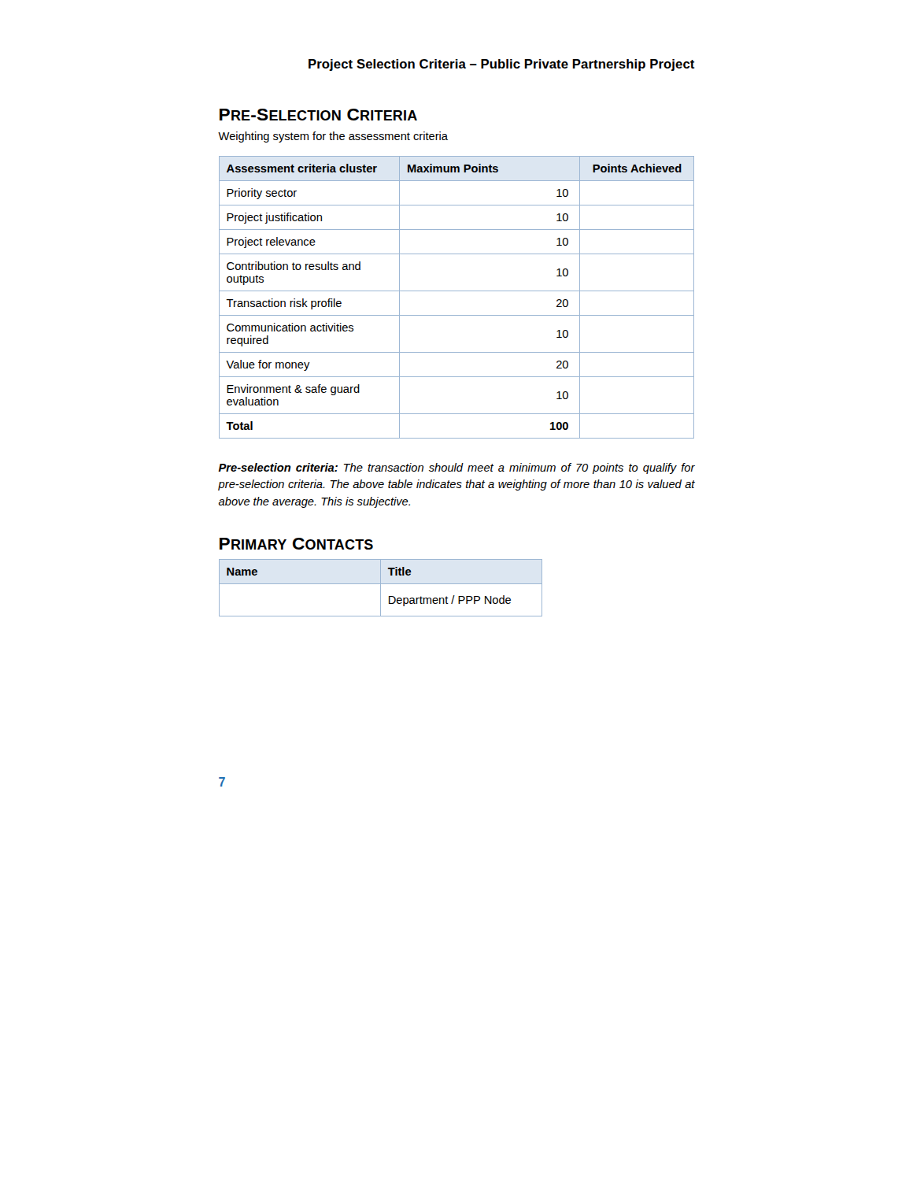Project Selection Criteria – Public Private Partnership Project
PRE-SELECTION CRITERIA
Weighting system for the assessment criteria
| Assessment criteria cluster | Maximum Points | Points Achieved |
| --- | --- | --- |
| Priority sector | 10 | |
| Project justification | 10 | |
| Project relevance | 10 | |
| Contribution to results and outputs | 10 | |
| Transaction risk profile | 20 | |
| Communication activities required | 10 | |
| Value for money | 20 | |
| Environment & safe guard evaluation | 10 | |
| Total | 100 | |
Pre-selection criteria: The transaction should meet a minimum of 70 points to qualify for pre-selection criteria. The above table indicates that a weighting of more than 10 is valued at above the average. This is subjective.
PRIMARY CONTACTS
| Name | Title |
| --- | --- |
| | Department / PPP Node |
7